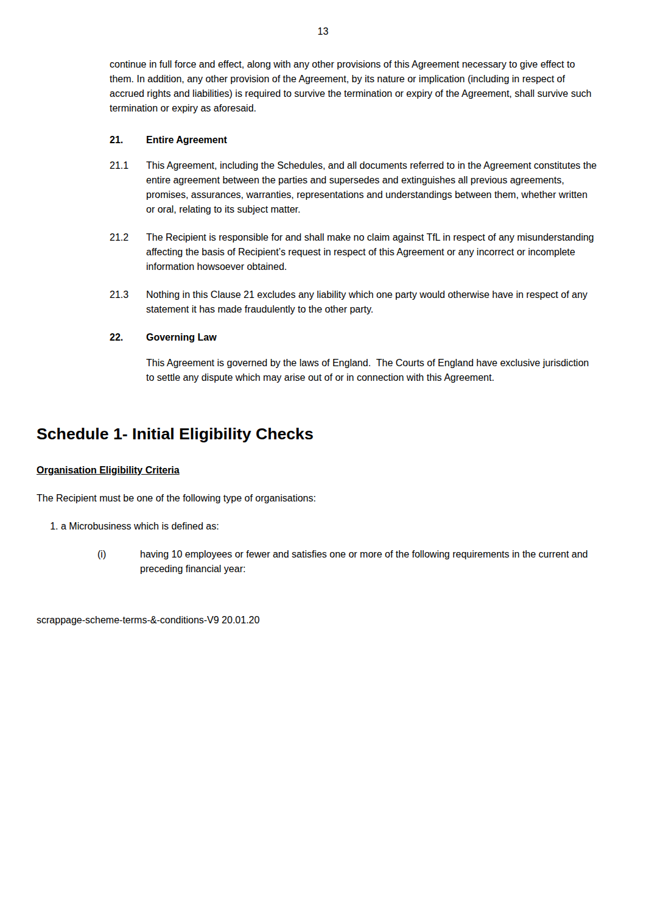13
continue in full force and effect, along with any other provisions of this Agreement necessary to give effect to them. In addition, any other provision of the Agreement, by its nature or implication (including in respect of accrued rights and liabilities) is required to survive the termination or expiry of the Agreement, shall survive such termination or expiry as aforesaid.
21. Entire Agreement
21.1 This Agreement, including the Schedules, and all documents referred to in the Agreement constitutes the entire agreement between the parties and supersedes and extinguishes all previous agreements, promises, assurances, warranties, representations and understandings between them, whether written or oral, relating to its subject matter.
21.2 The Recipient is responsible for and shall make no claim against TfL in respect of any misunderstanding affecting the basis of Recipient’s request in respect of this Agreement or any incorrect or incomplete information howsoever obtained.
21.3 Nothing in this Clause 21 excludes any liability which one party would otherwise have in respect of any statement it has made fraudulently to the other party.
22. Governing Law
This Agreement is governed by the laws of England. The Courts of England have exclusive jurisdiction to settle any dispute which may arise out of or in connection with this Agreement.
Schedule 1- Initial Eligibility Checks
Organisation Eligibility Criteria
The Recipient must be one of the following type of organisations:
a Microbusiness which is defined as:
(i) having 10 employees or fewer and satisfies one or more of the following requirements in the current and preceding financial year:
scrappage-scheme-terms-&-conditions-V9 20.01.20